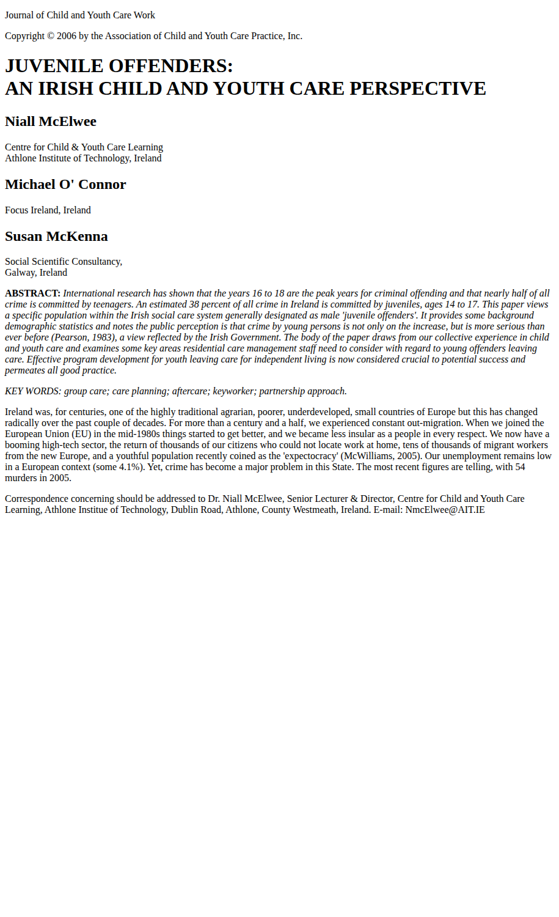Journal of Child and Youth Care Work
Copyright © 2006 by the Association of Child and Youth Care Practice, Inc.
JUVENILE OFFENDERS:
AN IRISH CHILD AND YOUTH CARE PERSPECTIVE
Niall McElwee
Centre for Child & Youth Care Learning
Athlone Institute of Technology, Ireland
Michael O' Connor
Focus Ireland, Ireland
Susan McKenna
Social Scientific Consultancy,
Galway, Ireland
ABSTRACT: International research has shown that the years 16 to 18 are the peak years for criminal offending and that nearly half of all crime is committed by teenagers. An estimated 38 percent of all crime in Ireland is committed by juveniles, ages 14 to 17. This paper views a specific population within the Irish social care system generally designated as male 'juvenile offenders'. It provides some background demographic statistics and notes the public perception is that crime by young persons is not only on the increase, but is more serious than ever before (Pearson, 1983), a view reflected by the Irish Government. The body of the paper draws from our collective experience in child and youth care and examines some key areas residential care management staff need to consider with regard to young offenders leaving care. Effective program development for youth leaving care for independent living is now considered crucial to potential success and permeates all good practice.
KEY WORDS: group care; care planning; aftercare; keyworker; partnership approach.
Ireland was, for centuries, one of the highly traditional agrarian, poorer, underdeveloped, small countries of Europe but this has changed radically over the past couple of decades. For more than a century and a half, we experienced constant out-migration. When we joined the European Union (EU) in the mid-1980s things started to get better, and we became less insular as a people in every respect. We now have a booming high-tech sector, the return of thousands of our citizens who could not locate work at home, tens of thousands of migrant workers from the new Europe, and a youthful population recently coined as the 'expectocracy' (McWilliams, 2005). Our unemployment remains low in a European context (some 4.1%). Yet, crime has become a major problem in this State. The most recent figures are telling, with 54 murders in 2005.
Correspondence concerning should be addressed to Dr. Niall McElwee, Senior Lecturer & Director, Centre for Child and Youth Care Learning, Athlone Institue of Technology, Dublin Road, Athlone, County Westmeath, Ireland. E-mail: NmcElwee@AIT.IE